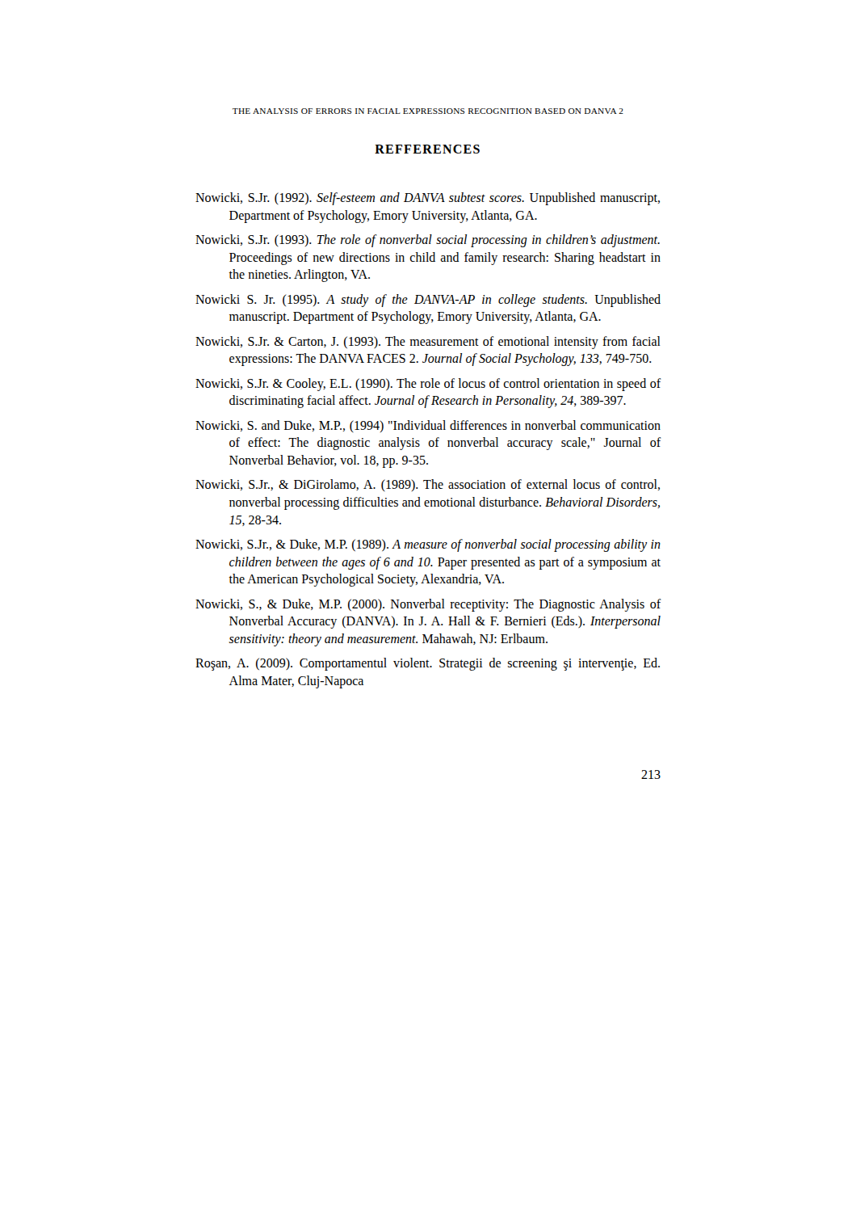The analysis of errors in facial expressions recognition based on DANVA 2
REFFERENCES
Nowicki, S.Jr. (1992). Self-esteem and DANVA subtest scores. Unpublished manuscript, Department of Psychology, Emory University, Atlanta, GA.
Nowicki, S.Jr. (1993). The role of nonverbal social processing in children’s adjustment. Proceedings of new directions in child and family research: Sharing headstart in the nineties. Arlington, VA.
Nowicki S. Jr. (1995). A study of the DANVA-AP in college students. Unpublished manuscript. Department of Psychology, Emory University, Atlanta, GA.
Nowicki, S.Jr. & Carton, J. (1993). The measurement of emotional intensity from facial expressions: The DANVA FACES 2. Journal of Social Psychology, 133, 749-750.
Nowicki, S.Jr. & Cooley, E.L. (1990). The role of locus of control orientation in speed of discriminating facial affect. Journal of Research in Personality, 24, 389-397.
Nowicki, S. and Duke, M.P., (1994) "Individual differences in nonverbal communication of effect: The diagnostic analysis of nonverbal accuracy scale," Journal of Nonverbal Behavior, vol. 18, pp. 9-35.
Nowicki, S.Jr., & DiGirolamo, A. (1989). The association of external locus of control, nonverbal processing difficulties and emotional disturbance. Behavioral Disorders, 15, 28-34.
Nowicki, S.Jr., & Duke, M.P. (1989). A measure of nonverbal social processing ability in children between the ages of 6 and 10. Paper presented as part of a symposium at the American Psychological Society, Alexandria, VA.
Nowicki, S., & Duke, M.P. (2000). Nonverbal receptivity: The Diagnostic Analysis of Nonverbal Accuracy (DANVA). In J. A. Hall & F. Bernieri (Eds.). Interpersonal sensitivity: theory and measurement. Mahawah, NJ: Erlbaum.
Roşan, A. (2009). Comportamentul violent. Strategii de screening şi intervenţie, Ed. Alma Mater, Cluj-Napoca
213